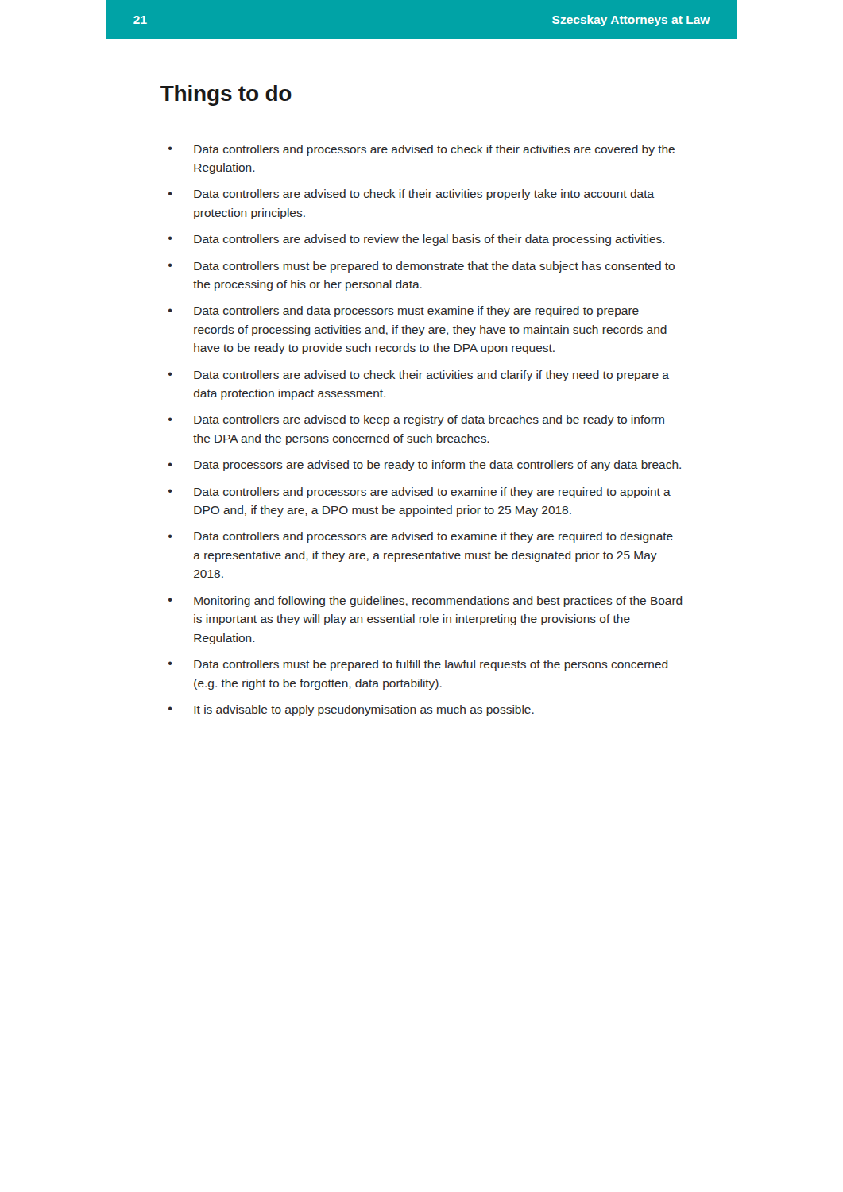21 Szecskay Attorneys at Law
Things to do
Data controllers and processors are advised to check if their activities are covered by the Regulation.
Data controllers are advised to check if their activities properly take into account data protection principles.
Data controllers are advised to review the legal basis of their data processing activities.
Data controllers must be prepared to demonstrate that the data subject has consented to the processing of his or her personal data.
Data controllers and data processors must examine if they are required to prepare records of processing activities and, if they are, they have to maintain such records and have to be ready to provide such records to the DPA upon request.
Data controllers are advised to check their activities and clarify if they need to prepare a data protection impact assessment.
Data controllers are advised to keep a registry of data breaches and be ready to inform the DPA and the persons concerned of such breaches.
Data processors are advised to be ready to inform the data controllers of any data breach.
Data controllers and processors are advised to examine if they are required to appoint a DPO and, if they are, a DPO must be appointed prior to 25 May 2018.
Data controllers and processors are advised to examine if they are required to designate a representative and, if they are, a representative must be designated prior to 25 May 2018.
Monitoring and following the guidelines, recommendations and best practices of the Board is important as they will play an essential role in interpreting the provisions of the Regulation.
Data controllers must be prepared to fulfill the lawful requests of the persons concerned (e.g. the right to be forgotten, data portability).
It is advisable to apply pseudonymisation as much as possible.